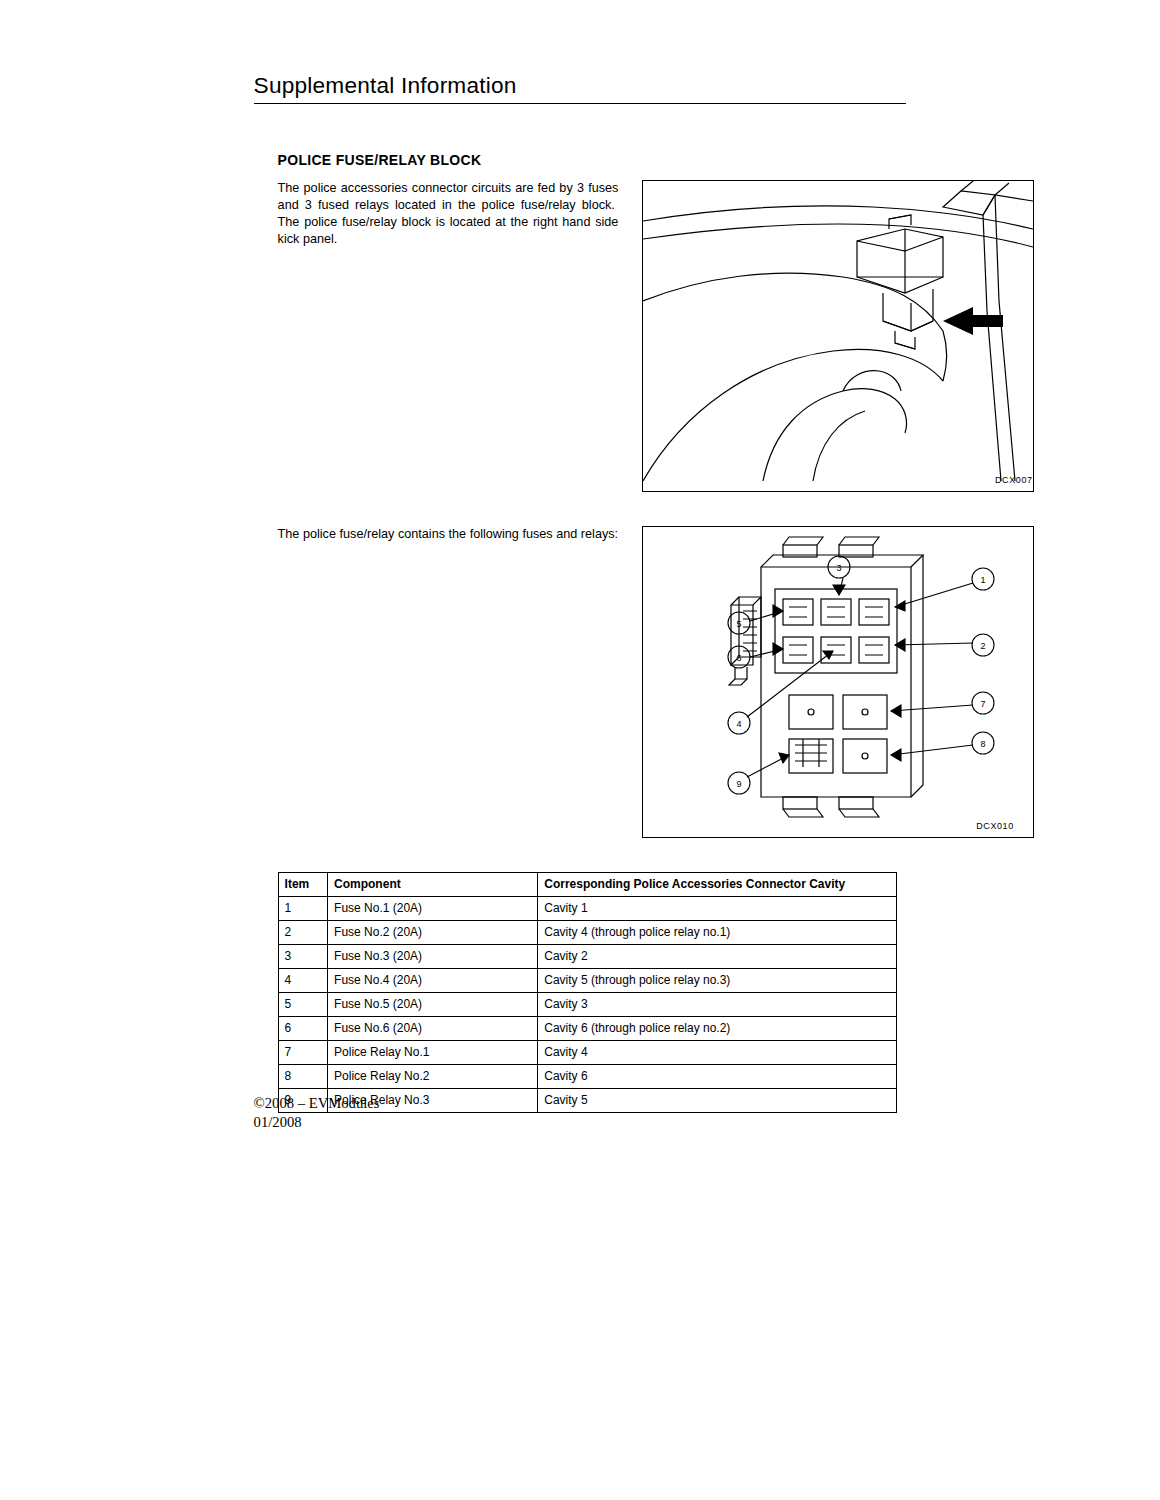Supplemental Information
POLICE FUSE/RELAY BLOCK
The police accessories connector circuits are fed by 3 fuses and 3 fused relays located in the police fuse/relay block. The police fuse/relay block is located at the right hand side kick panel.
DCX007 DCX007
The police fuse/relay contains the following fuses and relays:
1 2 3 4 5 6 7 8 9 DCX010
| Item | Component | Corresponding Police Accessories Connector Cavity |
| --- | --- | --- |
| 1 | Fuse No.1 (20A) | Cavity 1 |
| 2 | Fuse No.2 (20A) | Cavity 4 (through police relay no.1) |
| 3 | Fuse No.3 (20A) | Cavity 2 |
| 4 | Fuse No.4 (20A) | Cavity 5 (through police relay no.3) |
| 5 | Fuse No.5 (20A) | Cavity 3 |
| 6 | Fuse No.6 (20A) | Cavity 6 (through police relay no.2) |
| 7 | Police Relay No.1 | Cavity 4 |
| 8 | Police Relay No.2 | Cavity 6 |
| 9 | Police Relay No.3 | Cavity 5 |
©2008 – EVModules
01/2008